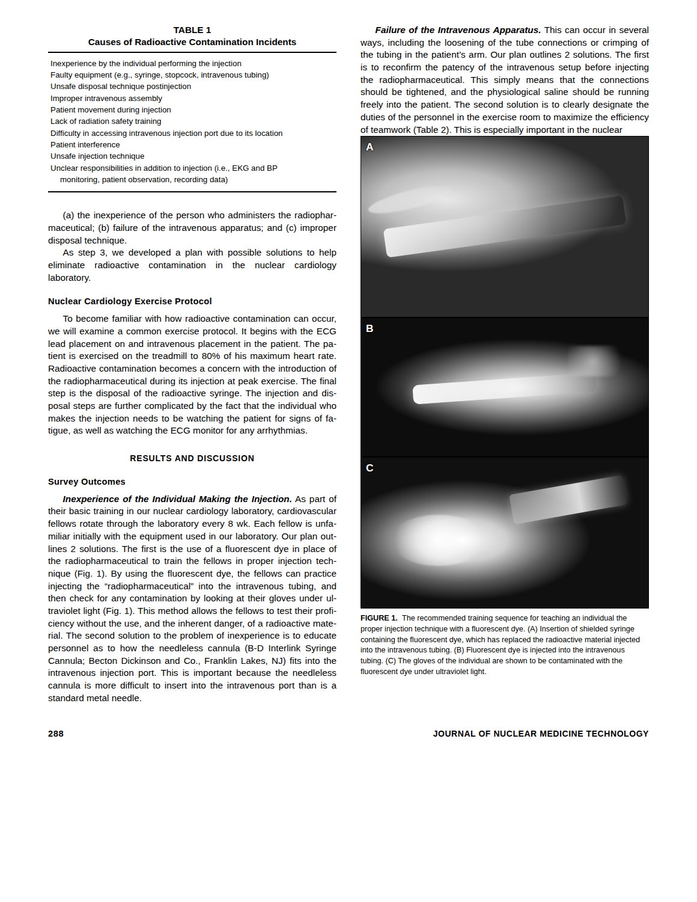TABLE 1
Causes of Radioactive Contamination Incidents
| Inexperience by the individual performing the injection Faulty equipment (e.g., syringe, stopcock, intravenous tubing) Unsafe disposal technique postinjection Improper intravenous assembly Patient movement during injection Lack of radiation safety training Difficulty in accessing intravenous injection port due to its location Patient interference Unsafe injection technique Unclear responsibilities in addition to injection (i.e., EKG and BP monitoring, patient observation, recording data) |
(a) the inexperience of the person who administers the radiopharmaceutical; (b) failure of the intravenous apparatus; and (c) improper disposal technique.
As step 3, we developed a plan with possible solutions to help eliminate radioactive contamination in the nuclear cardiology laboratory.
Nuclear Cardiology Exercise Protocol
To become familiar with how radioactive contamination can occur, we will examine a common exercise protocol. It begins with the ECG lead placement on and intravenous placement in the patient. The patient is exercised on the treadmill to 80% of his maximum heart rate. Radioactive contamination becomes a concern with the introduction of the radiopharmaceutical during its injection at peak exercise. The final step is the disposal of the radioactive syringe. The injection and disposal steps are further complicated by the fact that the individual who makes the injection needs to be watching the patient for signs of fatigue, as well as watching the ECG monitor for any arrhythmias.
RESULTS AND DISCUSSION
Survey Outcomes
Inexperience of the Individual Making the Injection. As part of their basic training in our nuclear cardiology laboratory, cardiovascular fellows rotate through the laboratory every 8 wk. Each fellow is unfamiliar initially with the equipment used in our laboratory. Our plan outlines 2 solutions. The first is the use of a fluorescent dye in place of the radiopharmaceutical to train the fellows in proper injection technique (Fig. 1). By using the fluorescent dye, the fellows can practice injecting the “radiopharmaceutical” into the intravenous tubing, and then check for any contamination by looking at their gloves under ultraviolet light (Fig. 1). This method allows the fellows to test their proficiency without the use, and the inherent danger, of a radioactive material. The second solution to the problem of inexperience is to educate personnel as to how the needleless cannula (B-D Interlink Syringe Cannula; Becton Dickinson and Co., Franklin Lakes, NJ) fits into the intravenous injection port. This is important because the needleless cannula is more difficult to insert into the intravenous port than is a standard metal needle.
Failure of the Intravenous Apparatus. This can occur in several ways, including the loosening of the tube connections or crimping of the tubing in the patient’s arm. Our plan outlines 2 solutions. The first is to reconfirm the patency of the intravenous setup before injecting the radiopharmaceutical. This simply means that the connections should be tightened, and the physiological saline should be running freely into the patient. The second solution is to clearly designate the duties of the personnel in the exercise room to maximize the efficiency of teamwork (Table 2). This is especially important in the nuclear
A
B
C
FIGURE 1. The recommended training sequence for teaching an individual the proper injection technique with a fluorescent dye. (A) Insertion of shielded syringe containing the fluorescent dye, which has replaced the radioactive material injected into the intravenous tubing. (B) Fluorescent dye is injected into the intravenous tubing. (C) The gloves of the individual are shown to be contaminated with the fluorescent dye under ultraviolet light.
288 JOURNAL OF NUCLEAR MEDICINE TECHNOLOGY